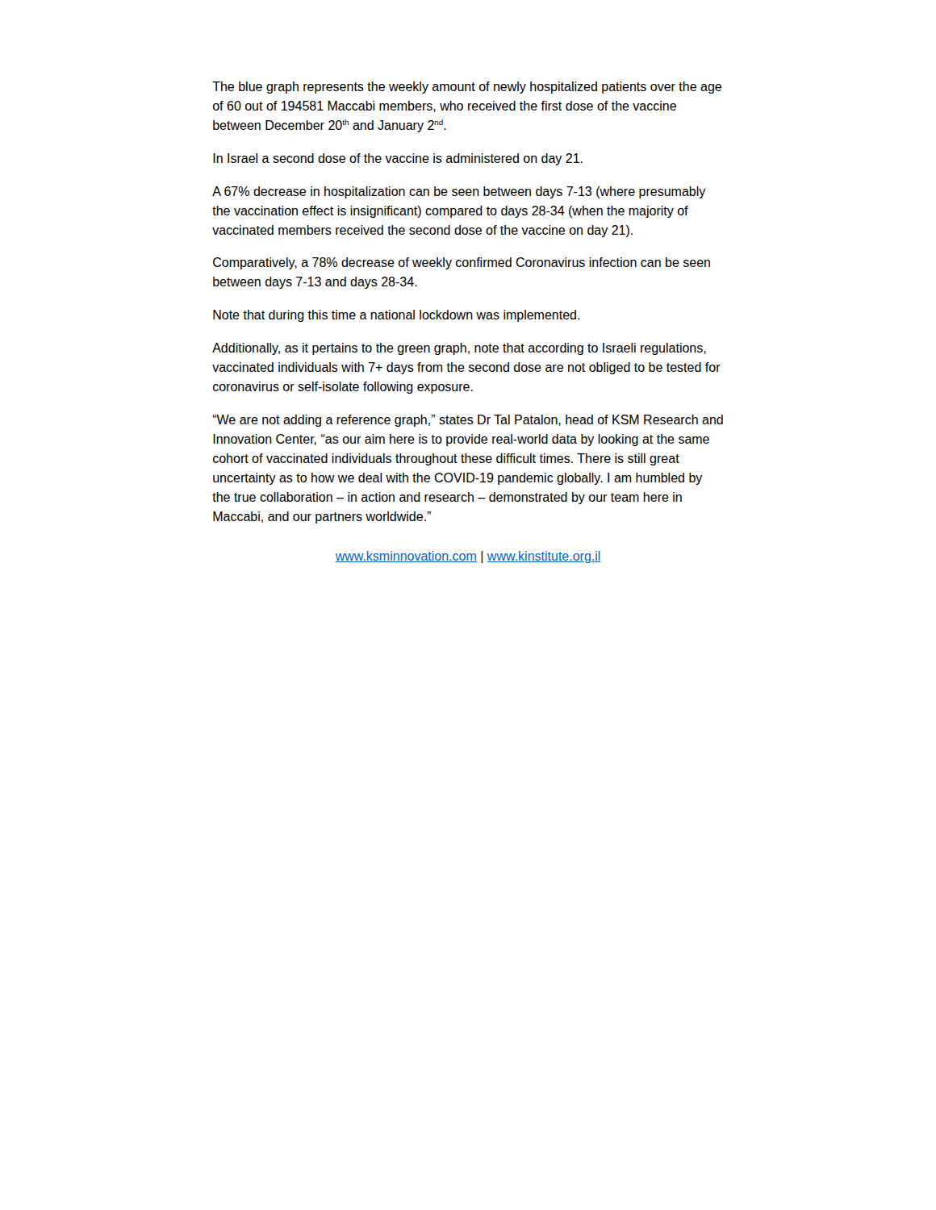The blue graph represents the weekly amount of newly hospitalized patients over the age of 60 out of 194581 Maccabi members, who received the first dose of the vaccine between December 20th and January 2nd.
In Israel a second dose of the vaccine is administered on day 21.
A 67% decrease in hospitalization can be seen between days 7-13 (where presumably the vaccination effect is insignificant) compared to days 28-34 (when the majority of vaccinated members received the second dose of the vaccine on day 21).
Comparatively, a 78% decrease of weekly confirmed Coronavirus infection can be seen between days 7-13 and days 28-34.
Note that during this time a national lockdown was implemented.
Additionally, as it pertains to the green graph, note that according to Israeli regulations, vaccinated individuals with 7+ days from the second dose are not obliged to be tested for coronavirus or self-isolate following exposure.
“We are not adding a reference graph,” states Dr Tal Patalon, head of KSM Research and Innovation Center, “as our aim here is to provide real-world data by looking at the same cohort of vaccinated individuals throughout these difficult times. There is still great uncertainty as to how we deal with the COVID-19 pandemic globally. I am humbled by the true collaboration – in action and research – demonstrated by our team here in Maccabi, and our partners worldwide.”
www.ksminnovation.com | www.kinstitute.org.il